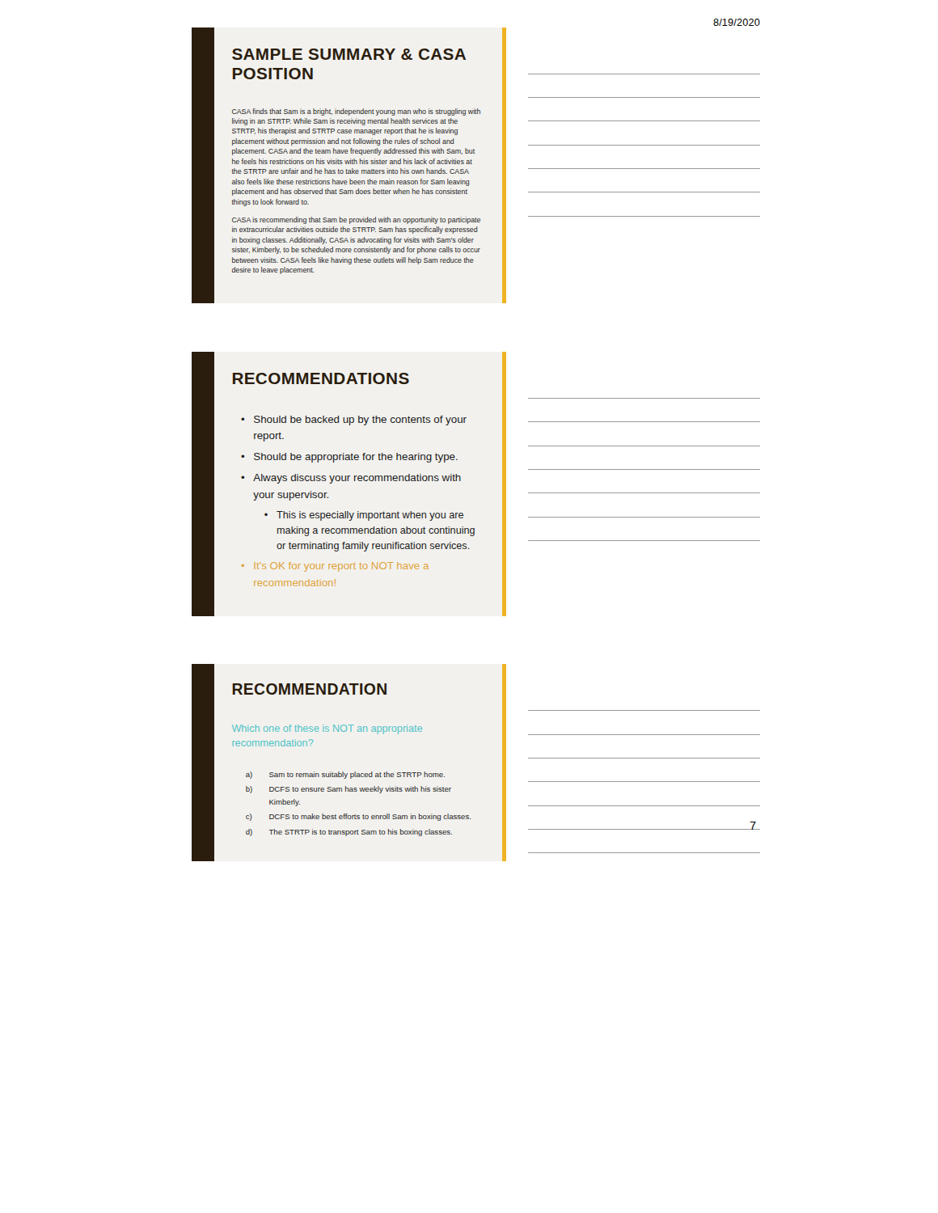8/19/2020
Sample Summary & CASA Position
CASA finds that Sam is a bright, independent young man who is struggling with living in an STRTP. While Sam is receiving mental health services at the STRTP, his therapist and STRTP case manager report that he is leaving placement without permission and not following the rules of school and placement. CASA and the team have frequently addressed this with Sam, but he feels his restrictions on his visits with his sister and his lack of activities at the STRTP are unfair and he has to take matters into his own hands. CASA also feels like these restrictions have been the main reason for Sam leaving placement and has observed that Sam does better when he has consistent things to look forward to.
CASA is recommending that Sam be provided with an opportunity to participate in extracurricular activities outside the STRTP. Sam has specifically expressed in boxing classes. Additionally, CASA is advocating for visits with Sam's older sister, Kimberly, to be scheduled more consistently and for phone calls to occur between visits. CASA feels like having these outlets will help Sam reduce the desire to leave placement.
Recommendations
Should be backed up by the contents of your report.
Should be appropriate for the hearing type.
Always discuss your recommendations with your supervisor.
This is especially important when you are making a recommendation about continuing or terminating family reunification services.
It's OK for your report to NOT have a recommendation!
Recommendation
Which one of these is NOT an appropriate recommendation?
Sam to remain suitably placed at the STRTP home.
DCFS to ensure Sam has weekly visits with his sister Kimberly.
DCFS to make best efforts to enroll Sam in boxing classes.
The STRTP is to transport Sam to his boxing classes.
7